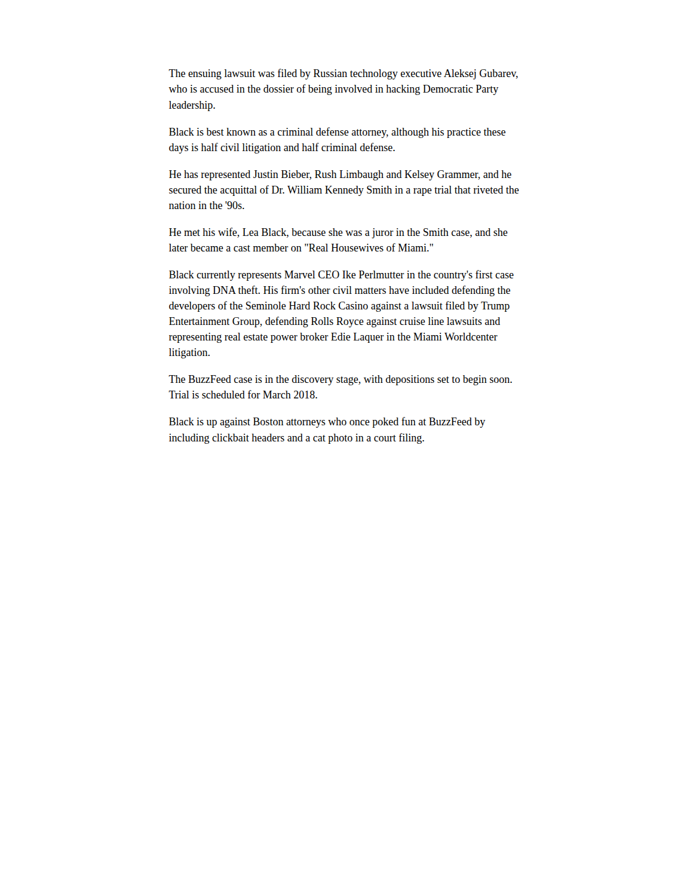The ensuing lawsuit was filed by Russian technology executive Aleksej Gubarev, who is accused in the dossier of being involved in hacking Democratic Party leadership.
Black is best known as a criminal defense attorney, although his practice these days is half civil litigation and half criminal defense.
He has represented Justin Bieber, Rush Limbaugh and Kelsey Grammer, and he secured the acquittal of Dr. William Kennedy Smith in a rape trial that riveted the nation in the '90s.
He met his wife, Lea Black, because she was a juror in the Smith case, and she later became a cast member on "Real Housewives of Miami."
Black currently represents Marvel CEO Ike Perlmutter in the country's first case involving DNA theft. His firm's other civil matters have included defending the developers of the Seminole Hard Rock Casino against a lawsuit filed by Trump Entertainment Group, defending Rolls Royce against cruise line lawsuits and representing real estate power broker Edie Laquer in the Miami Worldcenter litigation.
The BuzzFeed case is in the discovery stage, with depositions set to begin soon. Trial is scheduled for March 2018.
Black is up against Boston attorneys who once poked fun at BuzzFeed by including clickbait headers and a cat photo in a court filing.